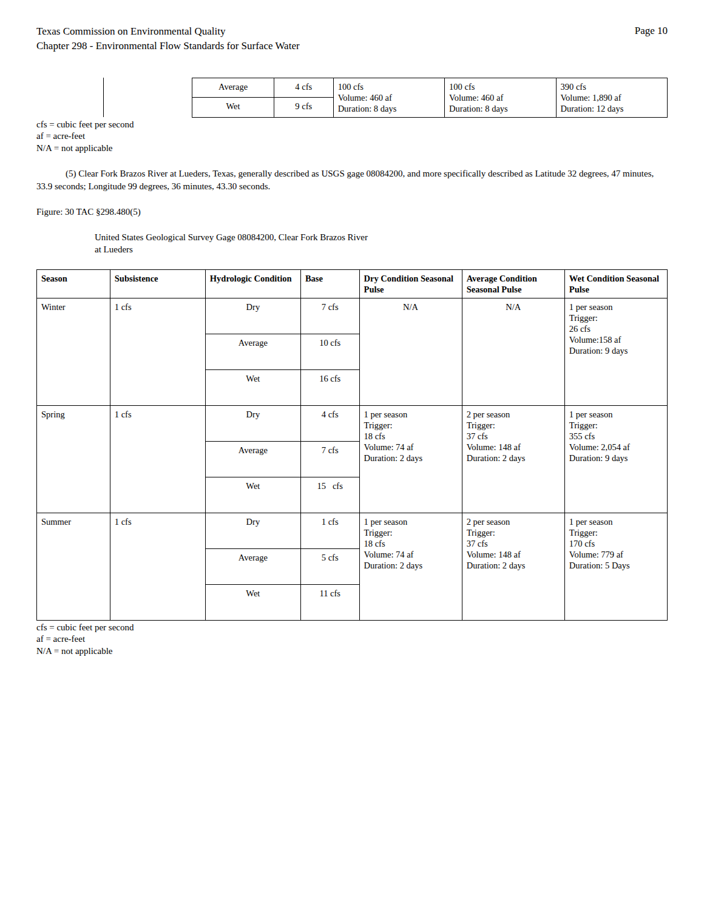Texas Commission on Environmental Quality
Chapter 298 - Environmental Flow Standards for Surface Water
Page 10
| | | Average | 4 cfs | 100 cfs Volume: 460 af Duration: 8 days | 100 cfs Volume: 460 af Duration: 8 days | 390 cfs Volume: 1,890 af Duration: 12 days |
| | | Wet | 9 cfs |
cfs = cubic feet per second
af = acre-feet
N/A = not applicable
(5) Clear Fork Brazos River at Lueders, Texas, generally described as USGS gage 08084200, and more specifically described as Latitude 32 degrees, 47 minutes, 33.9 seconds; Longitude 99 degrees, 36 minutes, 43.30 seconds.
Figure: 30 TAC §298.480(5)
United States Geological Survey Gage 08084200, Clear Fork Brazos River at Lueders
| Season | Subsistence | Hydrologic Condition | Base | Dry Condition Seasonal Pulse | Average Condition Seasonal Pulse | Wet Condition Seasonal Pulse |
| --- | --- | --- | --- | --- | --- | --- |
| Winter | 1 cfs | Dry | 7 cfs | N/A | N/A | 1 per season Trigger: 26 cfs Volume:158 af Duration: 9 days |
| Average | 10 cfs |
| Wet | 16 cfs |
| Spring | 1 cfs | Dry | 4 cfs | 1 per season Trigger: 18 cfs Volume: 74 af Duration: 2 days | 2 per season Trigger: 37 cfs Volume: 148 af Duration: 2 days | 1 per season Trigger: 355 cfs Volume: 2,054 af Duration: 9 days |
| Average | 7 cfs |
| Wet | 15 cfs |
| Summer | 1 cfs | Dry | 1 cfs | 1 per season Trigger: 18 cfs Volume: 74 af Duration: 2 days | 2 per season Trigger: 37 cfs Volume: 148 af Duration: 2 days | 1 per season Trigger: 170 cfs Volume: 779 af Duration: 5 Days |
| Average | 5 cfs |
| Wet | 11 cfs |
cfs = cubic feet per second
af = acre-feet
N/A = not applicable